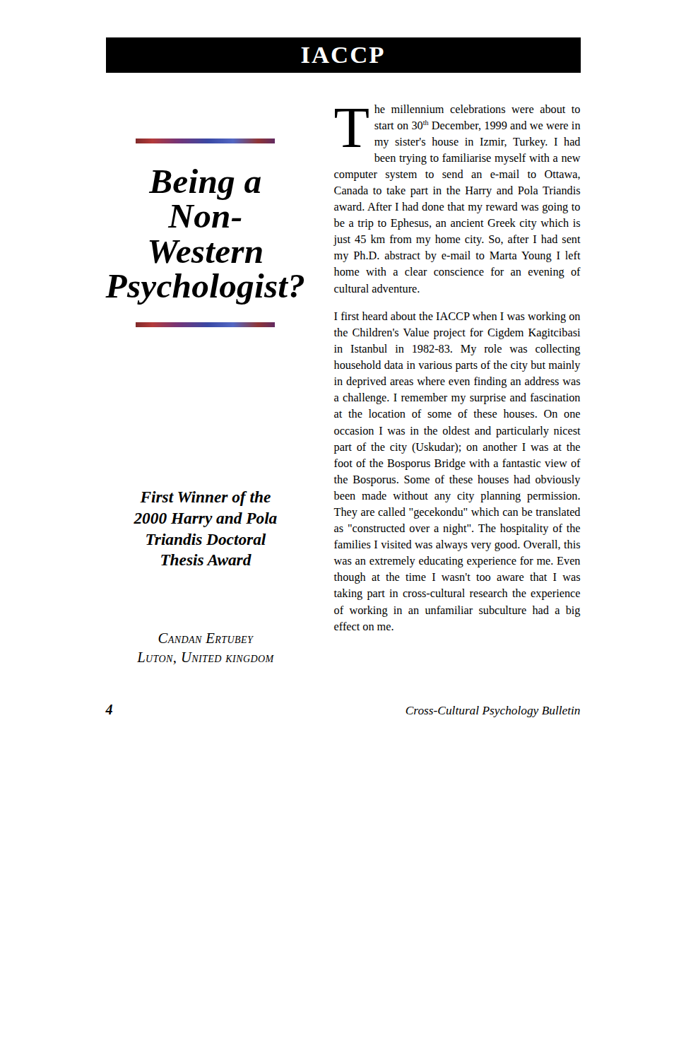IACCP
Being a
Non-
Western
Psychologist?
First Winner of the
2000 Harry and Pola
Triandis Doctoral
Thesis Award
Candan Ertubey
Luton, United kingdom
The millennium celebrations were about to start on 30th December, 1999 and we were in my sister's house in Izmir, Turkey. I had been trying to familiarise myself with a new computer system to send an e-mail to Ottawa, Canada to take part in the Harry and Pola Triandis award. After I had done that my reward was going to be a trip to Ephesus, an ancient Greek city which is just 45 km from my home city. So, after I had sent my Ph.D. abstract by e-mail to Marta Young I left home with a clear conscience for an evening of cultural adventure.
I first heard about the IACCP when I was working on the Children's Value project for Cigdem Kagitcibasi in Istanbul in 1982-83. My role was collecting household data in various parts of the city but mainly in deprived areas where even finding an address was a challenge. I remember my surprise and fascination at the location of some of these houses. On one occasion I was in the oldest and particularly nicest part of the city (Uskudar); on another I was at the foot of the Bosporus Bridge with a fantastic view of the Bosporus. Some of these houses had obviously been made without any city planning permission. They are called "gecekondu" which can be translated as "constructed over a night". The hospitality of the families I visited was always very good. Overall, this was an extremely educating experience for me. Even though at the time I wasn't too aware that I was taking part in cross-cultural research the experience of working in an unfamiliar subculture had a big effect on me.
4
Cross-Cultural Psychology Bulletin